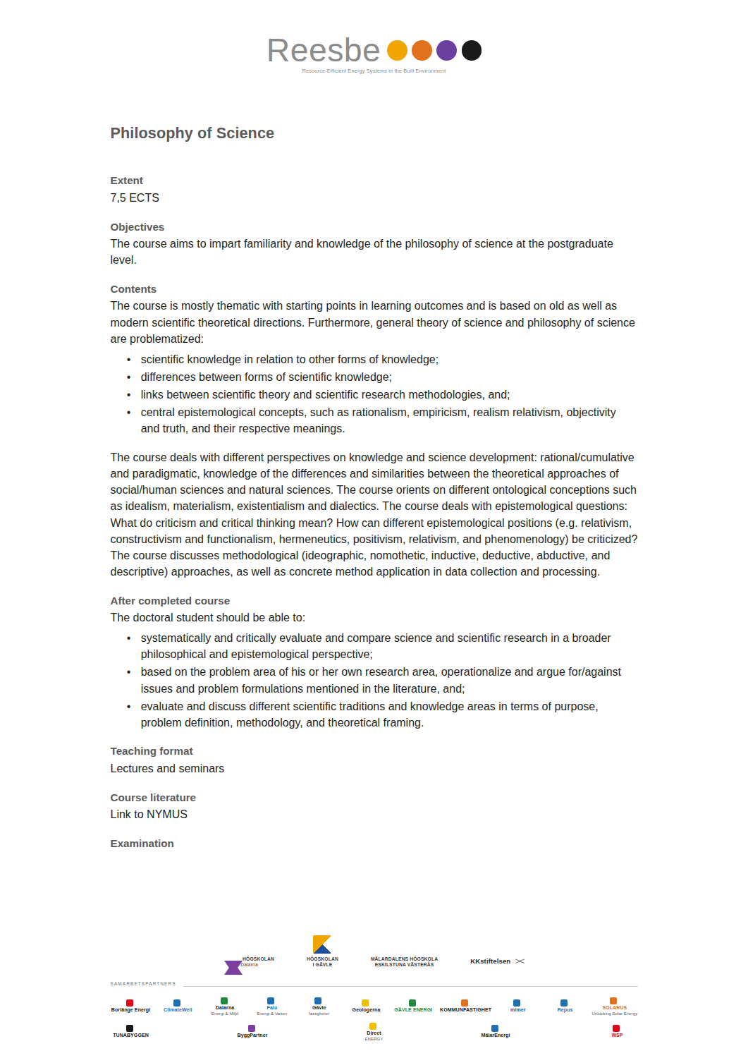Reesbe
Resource-Efficient Energy Systems in the Built Environment
Philosophy of Science
Extent
7,5 ECTS
Objectives
The course aims to impart familiarity and knowledge of the philosophy of science at the postgraduate level.
Contents
The course is mostly thematic with starting points in learning outcomes and is based on old as well as modern scientific theoretical directions. Furthermore, general theory of science and philosophy of science are problematized:
scientific knowledge in relation to other forms of knowledge;
differences between forms of scientific knowledge;
links between scientific theory and scientific research methodologies, and;
central epistemological concepts, such as rationalism, empiricism, realism relativism, objectivity and truth, and their respective meanings.
The course deals with different perspectives on knowledge and science development: rational/cumulative and paradigmatic, knowledge of the differences and similarities between the theoretical approaches of social/human sciences and natural sciences. The course orients on different ontological conceptions such as idealism, materialism, existentialism and dialectics. The course deals with epistemological questions: What do criticism and critical thinking mean? How can different epistemological positions (e.g. relativism, constructivism and functionalism, hermeneutics, positivism, relativism, and phenomenology) be criticized? The course discusses methodological (ideographic, nomothetic, inductive, deductive, abductive, and descriptive) approaches, as well as concrete method application in data collection and processing.
After completed course
The doctoral student should be able to:
systematically and critically evaluate and compare science and scientific research in a broader philosophical and epistemological perspective;
based on the problem area of his or her own research area, operationalize and argue for/against issues and problem formulations mentioned in the literature, and;
evaluate and discuss different scientific traditions and knowledge areas in terms of purpose, problem definition, methodology, and theoretical framing.
Teaching format
Lectures and seminars
Course literature
Link to NYMUS
Examination
HÖGSKOLAN
Dalarna
HÖGSKOLAN
I GÄVLE
MÄLARDALENS HÖGSKOLA
ESKILSTUNA VÄSTERÅS
KKstiftelsen ><
Samarbetspartners
Borlänge Energi
ClimateWell
Dalarna Energi & Miljö
Falu Energi & Vatten
Gävle fastigheter
Geologerna
GÄVLE ENERGI
KOMMUNFASTIGHET
mimer
Repus
SOLARUS Unlocking Solar Energy
TUNABYGGEN
ByggPartner
Direct ENERGY
MälarEnergi
WSP